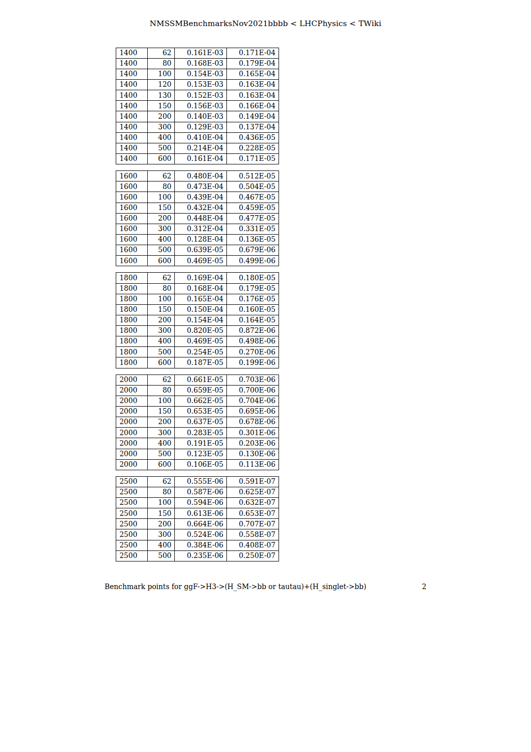NMSSMBenchmarksNov2021bbbb < LHCPhysics < TWiki
| 1400 | 62 | 0.161E-03 | 0.171E-04 |
| 1400 | 80 | 0.168E-03 | 0.179E-04 |
| 1400 | 100 | 0.154E-03 | 0.165E-04 |
| 1400 | 120 | 0.153E-03 | 0.163E-04 |
| 1400 | 130 | 0.152E-03 | 0.163E-04 |
| 1400 | 150 | 0.156E-03 | 0.166E-04 |
| 1400 | 200 | 0.140E-03 | 0.149E-04 |
| 1400 | 300 | 0.129E-03 | 0.137E-04 |
| 1400 | 400 | 0.410E-04 | 0.436E-05 |
| 1400 | 500 | 0.214E-04 | 0.228E-05 |
| 1400 | 600 | 0.161E-04 | 0.171E-05 |
| 1600 | 62 | 0.480E-04 | 0.512E-05 |
| 1600 | 80 | 0.473E-04 | 0.504E-05 |
| 1600 | 100 | 0.439E-04 | 0.467E-05 |
| 1600 | 150 | 0.432E-04 | 0.459E-05 |
| 1600 | 200 | 0.448E-04 | 0.477E-05 |
| 1600 | 300 | 0.312E-04 | 0.331E-05 |
| 1600 | 400 | 0.128E-04 | 0.136E-05 |
| 1600 | 500 | 0.639E-05 | 0.679E-06 |
| 1600 | 600 | 0.469E-05 | 0.499E-06 |
| 1800 | 62 | 0.169E-04 | 0.180E-05 |
| 1800 | 80 | 0.168E-04 | 0.179E-05 |
| 1800 | 100 | 0.165E-04 | 0.176E-05 |
| 1800 | 150 | 0.150E-04 | 0.160E-05 |
| 1800 | 200 | 0.154E-04 | 0.164E-05 |
| 1800 | 300 | 0.820E-05 | 0.872E-06 |
| 1800 | 400 | 0.469E-05 | 0.498E-06 |
| 1800 | 500 | 0.254E-05 | 0.270E-06 |
| 1800 | 600 | 0.187E-05 | 0.199E-06 |
| 2000 | 62 | 0.661E-05 | 0.703E-06 |
| 2000 | 80 | 0.659E-05 | 0.700E-06 |
| 2000 | 100 | 0.662E-05 | 0.704E-06 |
| 2000 | 150 | 0.653E-05 | 0.695E-06 |
| 2000 | 200 | 0.637E-05 | 0.678E-06 |
| 2000 | 300 | 0.283E-05 | 0.301E-06 |
| 2000 | 400 | 0.191E-05 | 0.203E-06 |
| 2000 | 500 | 0.123E-05 | 0.130E-06 |
| 2000 | 600 | 0.106E-05 | 0.113E-06 |
| 2500 | 62 | 0.555E-06 | 0.591E-07 |
| 2500 | 80 | 0.587E-06 | 0.625E-07 |
| 2500 | 100 | 0.594E-06 | 0.632E-07 |
| 2500 | 150 | 0.613E-06 | 0.653E-07 |
| 2500 | 200 | 0.664E-06 | 0.707E-07 |
| 2500 | 300 | 0.524E-06 | 0.558E-07 |
| 2500 | 400 | 0.384E-06 | 0.408E-07 |
| 2500 | 500 | 0.235E-06 | 0.250E-07 |
Benchmark points for ggF->H3->(H_SM->bb or tautau)+(H_singlet->bb) 2